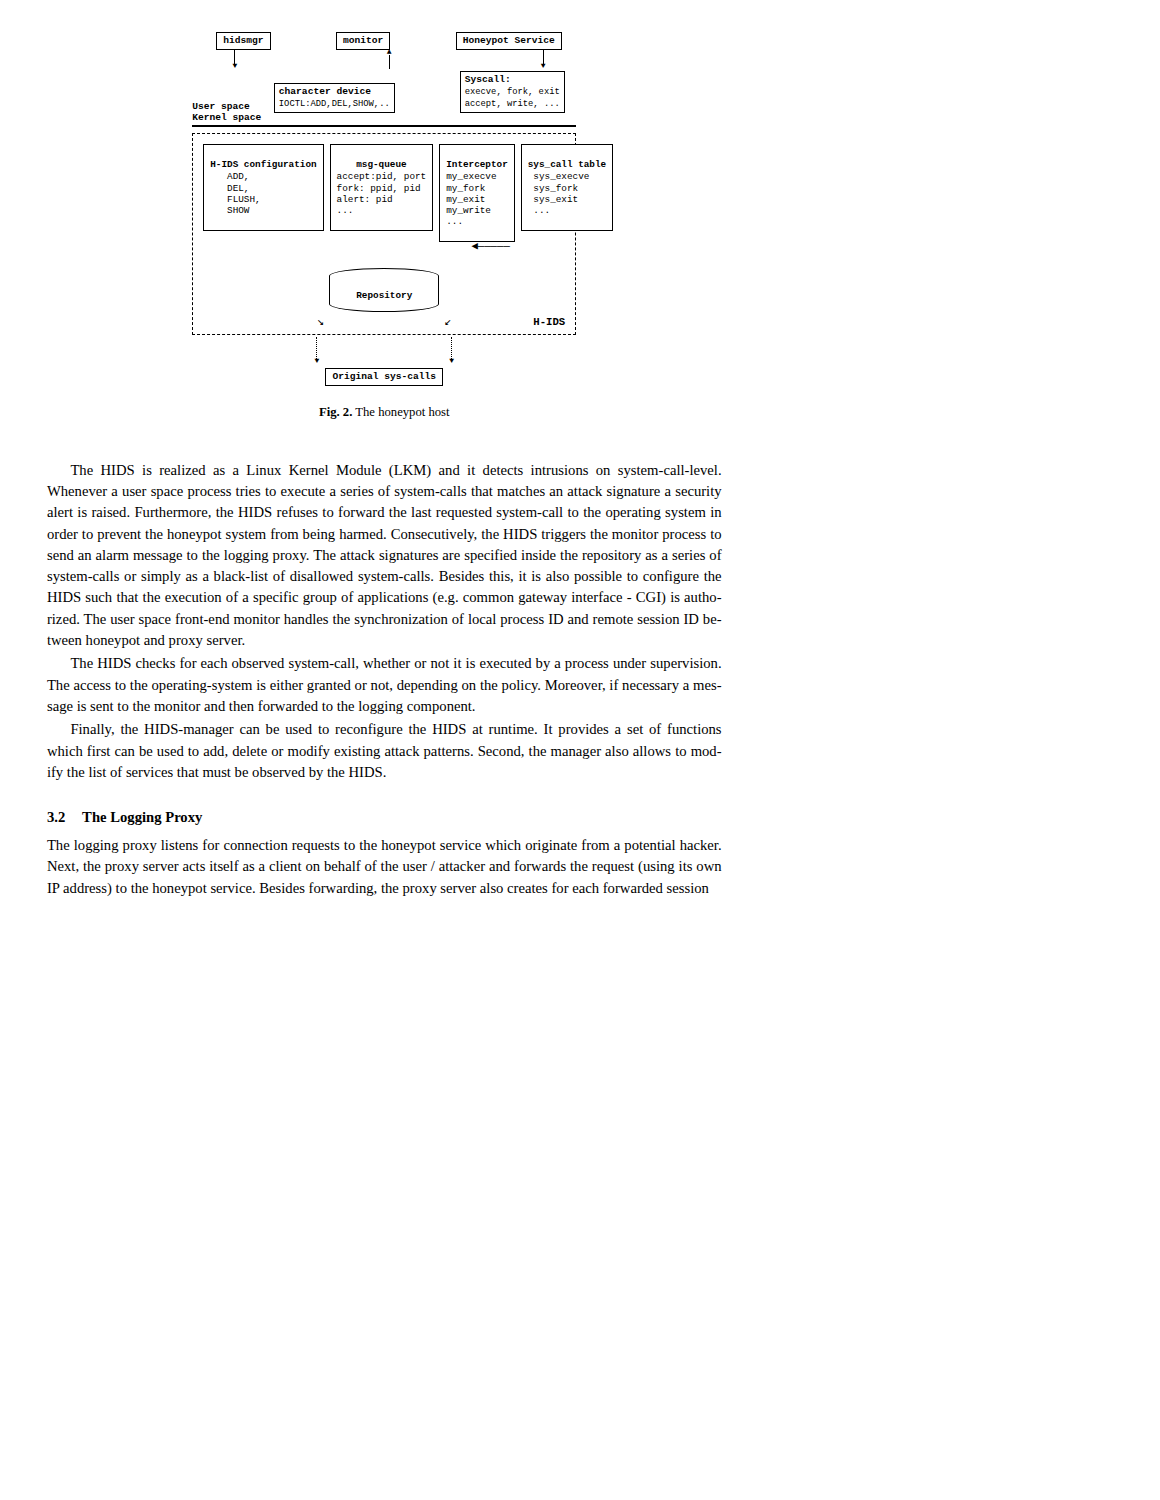hidsmgr
monitor
Honeypot Service
User space
character device
IOCTL:ADD,DEL,SHOW,..
Syscall:
execve, fork, exit
accept, write, ...
Kernel space
H-IDS configuration ADD, DEL, FLUSH, SHOW
msg-queueaccept:pid, port fork: ppid, pid alert: pid ...
Interceptormy_execve my_fork my_exit my_write ...
sys_call table sys_execve sys_fork sys_exit ...
◀—————
Repository
↘ ↙
H-IDS
Original sys-calls
Fig. 2. The honeypot host
The HIDS is realized as a Linux Kernel Module (LKM) and it detects intrusions on system-call-level. Whenever a user space process tries to execute a series of system-calls that matches an attack signature a security alert is raised. Furthermore, the HIDS refuses to forward the last requested system-call to the operating system in order to prevent the honeypot system from being harmed. Consecutively, the HIDS triggers the monitor process to send an alarm message to the logging proxy. The attack signatures are specified inside the repository as a series of system-calls or simply as a black-list of disallowed system-calls. Besides this, it is also possible to configure the HIDS such that the execution of a specific group of applications (e.g. common gateway interface - CGI) is authorized. The user space front-end monitor handles the synchronization of local process ID and remote session ID between honeypot and proxy server.
The HIDS checks for each observed system-call, whether or not it is executed by a process under supervision. The access to the operating-system is either granted or not, depending on the policy. Moreover, if necessary a message is sent to the monitor and then forwarded to the logging component.
Finally, the HIDS-manager can be used to reconfigure the HIDS at runtime. It provides a set of functions which first can be used to add, delete or modify existing attack patterns. Second, the manager also allows to modify the list of services that must be observed by the HIDS.
3.2 The Logging Proxy
The logging proxy listens for connection requests to the honeypot service which originate from a potential hacker. Next, the proxy server acts itself as a client on behalf of the user / attacker and forwards the request (using its own IP address) to the honeypot service. Besides forwarding, the proxy server also creates for each forwarded session